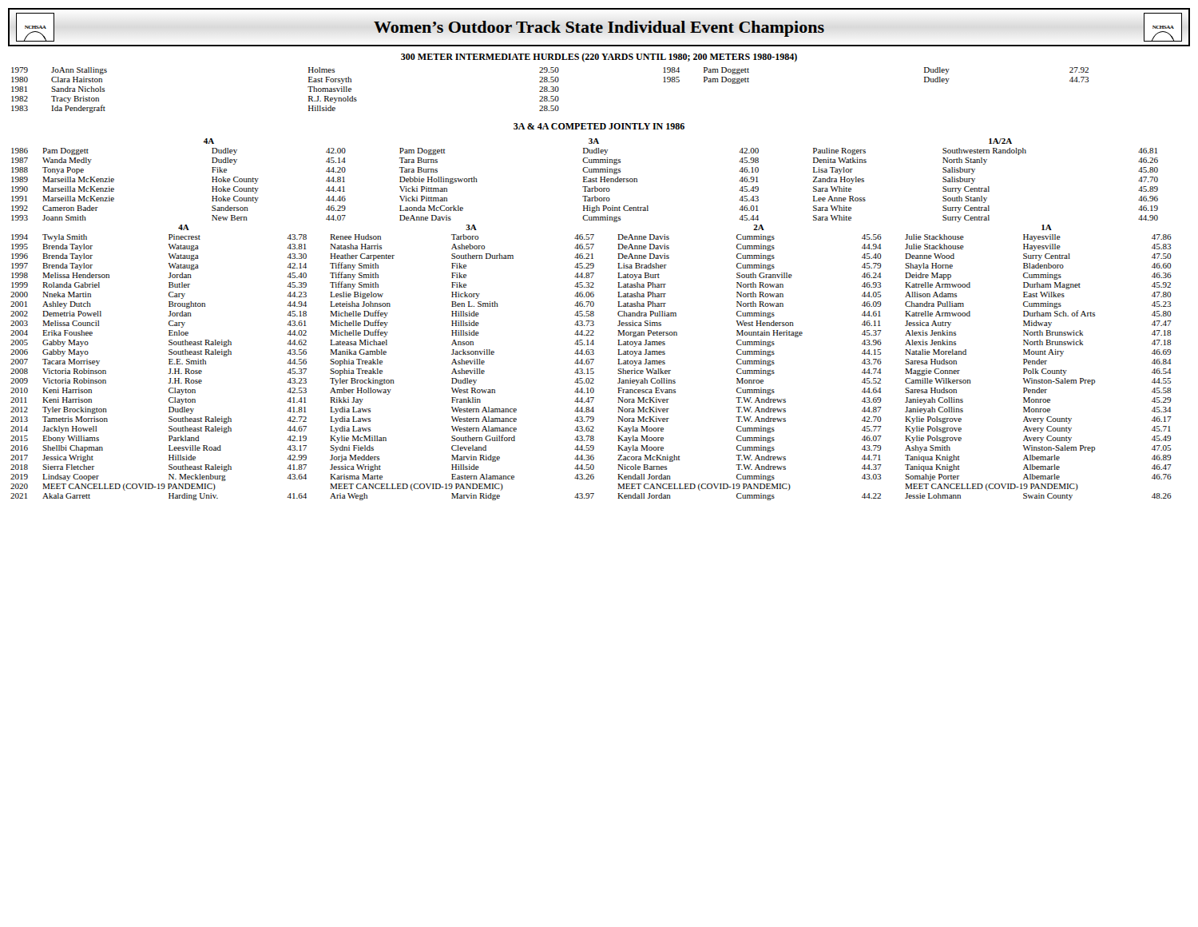NCHSAA
Women’s Outdoor Track State Individual Event Champions
NCHSAA
300 METER INTERMEDIATE HURDLES (220 YARDS UNTIL 1980; 200 METERS 1980-1984)
| 1979 | JoAnn Stallings | Holmes | 29.50 | 1984 | Pam Doggett | Dudley | 27.92 |
| 1980 | Clara Hairston | East Forsyth | 28.50 | 1985 | Pam Doggett | Dudley | 44.73 |
| 1981 | Sandra Nichols | Thomasville | 28.30 | |
| 1982 | Tracy Briston | R.J. Reynolds | 28.50 | |
| 1983 | Ida Pendergraft | Hillside | 28.50 | |
3A & 4A COMPETED JOINTLY IN 1986
| | 4A | | 3A | | 1A/2A |
| 1986 | Pam Doggett | Dudley | 42.00 | | Pam Doggett | Dudley | 42.00 | | Pauline Rogers | Southwestern Randolph | 46.81 |
| 1987 | Wanda Medly | Dudley | 45.14 | | Tara Burns | Cummings | 45.98 | | Denita Watkins | North Stanly | 46.26 |
| 1988 | Tonya Pope | Fike | 44.20 | | Tara Burns | Cummings | 46.10 | | Lisa Taylor | Salisbury | 45.80 |
| 1989 | Marseilla McKenzie | Hoke County | 44.81 | | Debbie Hollingsworth | East Henderson | 46.91 | | Zandra Hoyles | Salisbury | 47.70 |
| 1990 | Marseilla McKenzie | Hoke County | 44.41 | | Vicki Pittman | Tarboro | 45.49 | | Sara White | Surry Central | 45.89 |
| 1991 | Marseilla McKenzie | Hoke County | 44.46 | | Vicki Pittman | Tarboro | 45.43 | | Lee Anne Ross | South Stanly | 46.96 |
| 1992 | Cameron Bader | Sanderson | 46.29 | | Laonda McCorkle | High Point Central | 46.01 | | Sara White | Surry Central | 46.19 |
| 1993 | Joann Smith | New Bern | 44.07 | | DeAnne Davis | Cummings | 45.44 | | Sara White | Surry Central | 44.90 |
| | 4A | 3A | 2A | 1A |
| 1994 | Twyla Smith | Pinecrest | 43.78 | Renee Hudson | Tarboro | 46.57 | DeAnne Davis | Cummings | 45.56 | Julie Stackhouse | Hayesville | 47.86 |
| 1995 | Brenda Taylor | Watauga | 43.81 | Natasha Harris | Asheboro | 46.57 | DeAnne Davis | Cummings | 44.94 | Julie Stackhouse | Hayesville | 45.83 |
| 1996 | Brenda Taylor | Watauga | 43.30 | Heather Carpenter | Southern Durham | 46.21 | DeAnne Davis | Cummings | 45.40 | Deanne Wood | Surry Central | 47.50 |
| 1997 | Brenda Taylor | Watauga | 42.14 | Tiffany Smith | Fike | 45.29 | Lisa Bradsher | Cummings | 45.79 | Shayla Horne | Bladenboro | 46.60 |
| 1998 | Melissa Henderson | Jordan | 45.40 | Tiffany Smith | Fike | 44.87 | Latoya Burt | South Granville | 46.24 | Deidre Mapp | Cummings | 46.36 |
| 1999 | Rolanda Gabriel | Butler | 45.39 | Tiffany Smith | Fike | 45.32 | Latasha Pharr | North Rowan | 46.93 | Katrelle Armwood | Durham Magnet | 45.92 |
| 2000 | Nneka Martin | Cary | 44.23 | Leslie Bigelow | Hickory | 46.06 | Latasha Pharr | North Rowan | 44.05 | Allison Adams | East Wilkes | 47.80 |
| 2001 | Ashley Dutch | Broughton | 44.94 | Leteisha Johnson | Ben L. Smith | 46.70 | Latasha Pharr | North Rowan | 46.09 | Chandra Pulliam | Cummings | 45.23 |
| 2002 | Demetria Powell | Jordan | 45.18 | Michelle Duffey | Hillside | 45.58 | Chandra Pulliam | Cummings | 44.61 | Katrelle Armwood | Durham Sch. of Arts | 45.80 |
| 2003 | Melissa Council | Cary | 43.61 | Michelle Duffey | Hillside | 43.73 | Jessica Sims | West Henderson | 46.11 | Jessica Autry | Midway | 47.47 |
| 2004 | Erika Foushee | Enloe | 44.02 | Michelle Duffey | Hillside | 44.22 | Morgan Peterson | Mountain Heritage | 45.37 | Alexis Jenkins | North Brunswick | 47.18 |
| 2005 | Gabby Mayo | Southeast Raleigh | 44.62 | Lateasa Michael | Anson | 45.14 | Latoya James | Cummings | 43.96 | Alexis Jenkins | North Brunswick | 47.18 |
| 2006 | Gabby Mayo | Southeast Raleigh | 43.56 | Manika Gamble | Jacksonville | 44.63 | Latoya James | Cummings | 44.15 | Natalie Moreland | Mount Airy | 46.69 |
| 2007 | Tacara Morrisey | E.E. Smith | 44.56 | Sophia Treakle | Asheville | 44.67 | Latoya James | Cummings | 43.76 | Saresa Hudson | Pender | 46.84 |
| 2008 | Victoria Robinson | J.H. Rose | 45.37 | Sophia Treakle | Asheville | 43.15 | Sherice Walker | Cummings | 44.74 | Maggie Conner | Polk County | 46.54 |
| 2009 | Victoria Robinson | J.H. Rose | 43.23 | Tyler Brockington | Dudley | 45.02 | Janieyah Collins | Monroe | 45.52 | Camille Wilkerson | Winston-Salem Prep | 44.55 |
| 2010 | Keni Harrison | Clayton | 42.53 | Amber Holloway | West Rowan | 44.10 | Francesca Evans | Cummings | 44.64 | Saresa Hudson | Pender | 45.58 |
| 2011 | Keni Harrison | Clayton | 41.41 | Rikki Jay | Franklin | 44.47 | Nora McKiver | T.W. Andrews | 43.69 | Janieyah Collins | Monroe | 45.29 |
| 2012 | Tyler Brockington | Dudley | 41.81 | Lydia Laws | Western Alamance | 44.84 | Nora McKiver | T.W. Andrews | 44.87 | Janieyah Collins | Monroe | 45.34 |
| 2013 | Tametris Morrison | Southeast Raleigh | 42.72 | Lydia Laws | Western Alamance | 43.79 | Nora McKiver | T.W. Andrews | 42.70 | Kylie Polsgrove | Avery County | 46.17 |
| 2014 | Jacklyn Howell | Southeast Raleigh | 44.67 | Lydia Laws | Western Alamance | 43.62 | Kayla Moore | Cummings | 45.77 | Kylie Polsgrove | Avery County | 45.71 |
| 2015 | Ebony Williams | Parkland | 42.19 | Kylie McMillan | Southern Guilford | 43.78 | Kayla Moore | Cummings | 46.07 | Kylie Polsgrove | Avery County | 45.49 |
| 2016 | Shellbi Chapman | Leesville Road | 43.17 | Sydni Fields | Cleveland | 44.59 | Kayla Moore | Cummings | 43.79 | Ashya Smith | Winston-Salem Prep | 47.05 |
| 2017 | Jessica Wright | Hillside | 42.99 | Jorja Medders | Marvin Ridge | 44.36 | Zacora McKnight | T.W. Andrews | 44.71 | Taniqua Knight | Albemarle | 46.89 |
| 2018 | Sierra Fletcher | Southeast Raleigh | 41.87 | Jessica Wright | Hillside | 44.50 | Nicole Barnes | T.W. Andrews | 44.37 | Taniqua Knight | Albemarle | 46.47 |
| 2019 | Lindsay Cooper | N. Mecklenburg | 43.64 | Karisma Marte | Eastern Alamance | 43.26 | Kendall Jordan | Cummings | 43.03 | Somahje Porter | Albemarle | 46.76 |
| 2020 | MEET CANCELLED (COVID-19 PANDEMIC) | MEET CANCELLED (COVID-19 PANDEMIC) | MEET CANCELLED (COVID-19 PANDEMIC) | MEET CANCELLED (COVID-19 PANDEMIC) |
| 2021 | Akala Garrett | Harding Univ. | 41.64 | Aria Wegh | Marvin Ridge | 43.97 | Kendall Jordan | Cummings | 44.22 | Jessie Lohmann | Swain County | 48.26 |